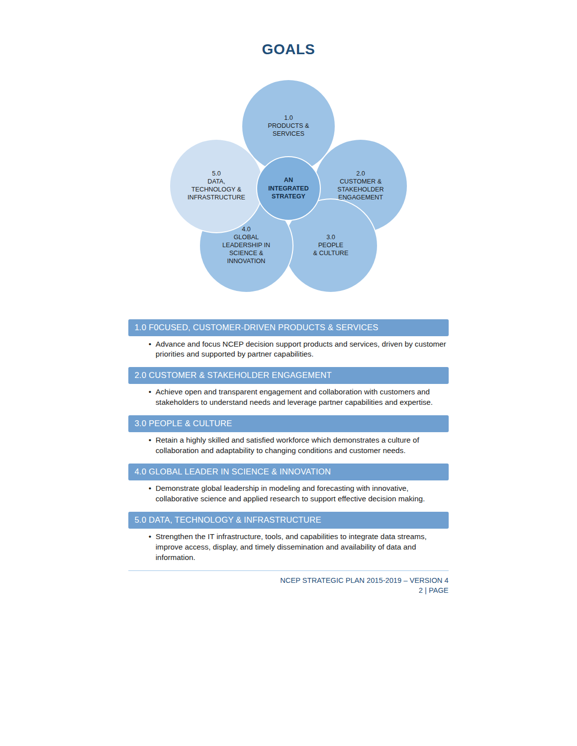GOALS
1.0
PRODUCTS &
SERVICES
2.0
CUSTOMER &
STAKEHOLDER
ENGAGEMENT
3.0
PEOPLE
& CULTURE
4.0
GLOBAL
LEADERSHIP IN
SCIENCE &
INNOVATION
5.0
DATA,
TECHNOLOGY &
INFRASTRUCTURE
AN
INTEGRATED
STRATEGY
1.0 F0CUSED, CUSTOMER-DRIVEN PRODUCTS & SERVICES
Advance and focus NCEP decision support products and services, driven by customer priorities and supported by partner capabilities.
2.0 CUSTOMER & STAKEHOLDER ENGAGEMENT
Achieve open and transparent engagement and collaboration with customers and stakeholders to understand needs and leverage partner capabilities and expertise.
3.0 PEOPLE & CULTURE
Retain a highly skilled and satisfied workforce which demonstrates a culture of collaboration and adaptability to changing conditions and customer needs.
4.0 GLOBAL LEADER IN SCIENCE & INNOVATION
Demonstrate global leadership in modeling and forecasting with innovative, collaborative science and applied research to support effective decision making.
5.0 DATA, TECHNOLOGY & INFRASTRUCTURE
Strengthen the IT infrastructure, tools, and capabilities to integrate data streams, improve access, display, and timely dissemination and availability of data and information.
NCEP STRATEGIC PLAN 2015-2019 – VERSION 4
2 | PAGE